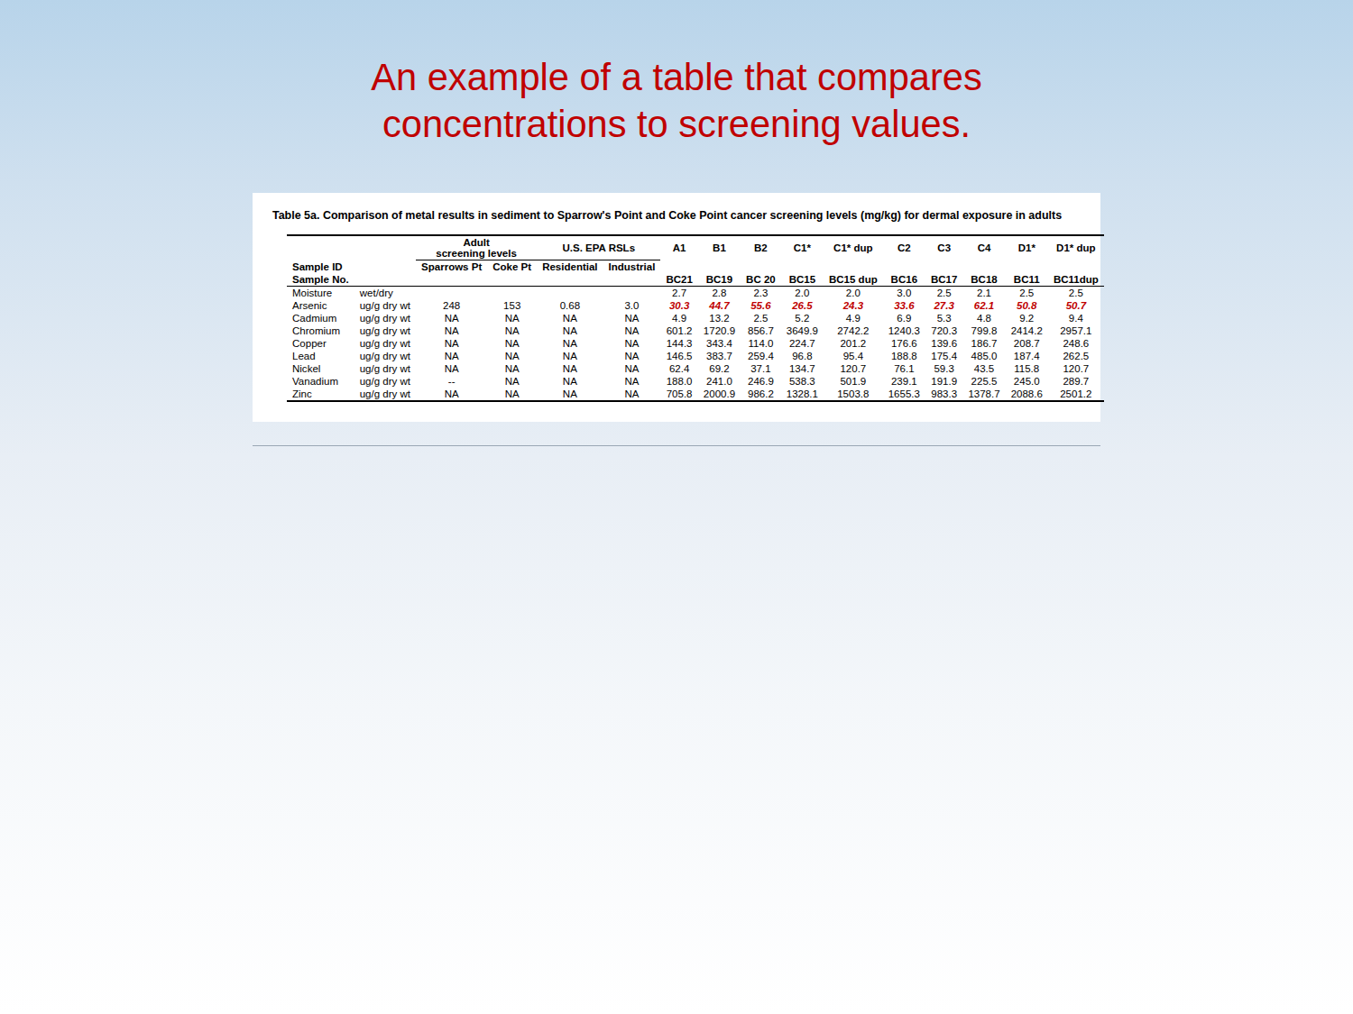An example of a table that compares
concentrations to screening values.
Table 5a. Comparison of metal results in sediment to Sparrow's Point and Coke Point cancer screening levels (mg/kg) for dermal exposure in adults
| | Adult screening levels | U.S. EPA RSLs | A1 | B1 | B2 | C1* | C1* dup | C2 | C3 | C4 | D1* | D1* dup |
| Sample ID | | Sparrows Pt | Coke Pt | Residential | Industrial | |
| Sample No. | | | | | | BC21 | BC19 | BC 20 | BC15 | BC15 dup | BC16 | BC17 | BC18 | BC11 | BC11dup |
| Moisture | wet/dry | | | | | 2.7 | 2.8 | 2.3 | 2.0 | 2.0 | 3.0 | 2.5 | 2.1 | 2.5 | 2.5 |
| Arsenic | ug/g dry wt | 248 | 153 | 0.68 | 3.0 | 30.3 | 44.7 | 55.6 | 26.5 | 24.3 | 33.6 | 27.3 | 62.1 | 50.8 | 50.7 |
| Cadmium | ug/g dry wt | NA | NA | NA | NA | 4.9 | 13.2 | 2.5 | 5.2 | 4.9 | 6.9 | 5.3 | 4.8 | 9.2 | 9.4 |
| Chromium | ug/g dry wt | NA | NA | NA | NA | 601.2 | 1720.9 | 856.7 | 3649.9 | 2742.2 | 1240.3 | 720.3 | 799.8 | 2414.2 | 2957.1 |
| Copper | ug/g dry wt | NA | NA | NA | NA | 144.3 | 343.4 | 114.0 | 224.7 | 201.2 | 176.6 | 139.6 | 186.7 | 208.7 | 248.6 |
| Lead | ug/g dry wt | NA | NA | NA | NA | 146.5 | 383.7 | 259.4 | 96.8 | 95.4 | 188.8 | 175.4 | 485.0 | 187.4 | 262.5 |
| Nickel | ug/g dry wt | NA | NA | NA | NA | 62.4 | 69.2 | 37.1 | 134.7 | 120.7 | 76.1 | 59.3 | 43.5 | 115.8 | 120.7 |
| Vanadium | ug/g dry wt | -- | NA | NA | NA | 188.0 | 241.0 | 246.9 | 538.3 | 501.9 | 239.1 | 191.9 | 225.5 | 245.0 | 289.7 |
| Zinc | ug/g dry wt | NA | NA | NA | NA | 705.8 | 2000.9 | 986.2 | 1328.1 | 1503.8 | 1655.3 | 983.3 | 1378.7 | 2088.6 | 2501.2 |